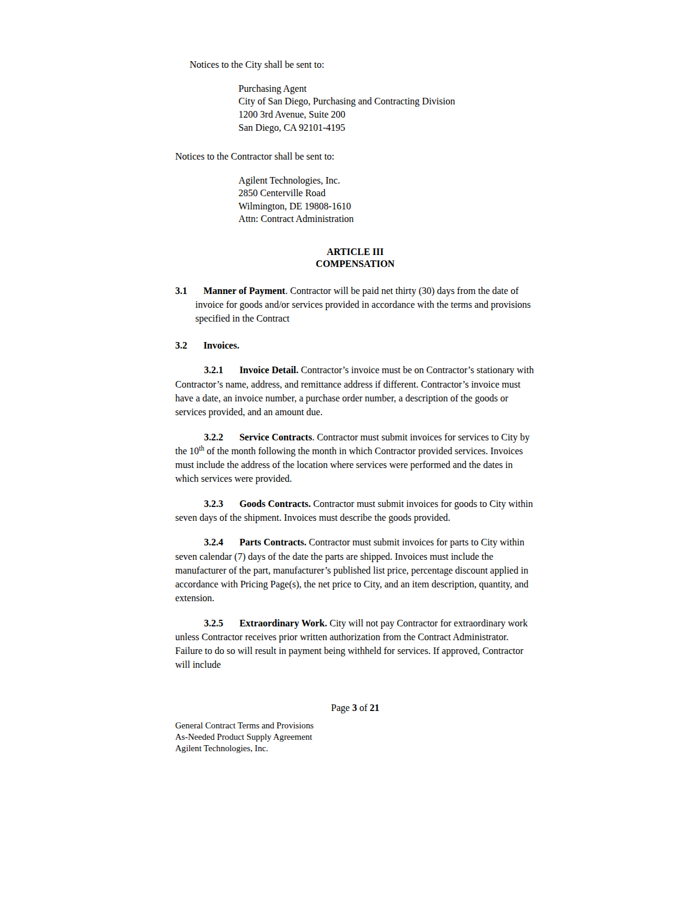Notices to the City shall be sent to:
Purchasing Agent
City of San Diego, Purchasing and Contracting Division
1200 3rd Avenue, Suite 200
San Diego, CA 92101-4195
Notices to the Contractor shall be sent to:
Agilent Technologies, Inc.
2850 Centerville Road
Wilmington, DE 19808-1610
Attn: Contract Administration
ARTICLE III COMPENSATION
3.1 Manner of Payment. Contractor will be paid net thirty (30) days from the date of invoice for goods and/or services provided in accordance with the terms and provisions specified in the Contract
3.2 Invoices.
3.2.1 Invoice Detail. Contractor’s invoice must be on Contractor’s stationary with Contractor’s name, address, and remittance address if different. Contractor’s invoice must have a date, an invoice number, a purchase order number, a description of the goods or services provided, and an amount due.
3.2.2 Service Contracts. Contractor must submit invoices for services to City by the 10th of the month following the month in which Contractor provided services. Invoices must include the address of the location where services were performed and the dates in which services were provided.
3.2.3 Goods Contracts. Contractor must submit invoices for goods to City within seven days of the shipment. Invoices must describe the goods provided.
3.2.4 Parts Contracts. Contractor must submit invoices for parts to City within seven calendar (7) days of the date the parts are shipped. Invoices must include the manufacturer of the part, manufacturer’s published list price, percentage discount applied in accordance with Pricing Page(s), the net price to City, and an item description, quantity, and extension.
3.2.5 Extraordinary Work. City will not pay Contractor for extraordinary work unless Contractor receives prior written authorization from the Contract Administrator. Failure to do so will result in payment being withheld for services. If approved, Contractor will include
Page 3 of 21
General Contract Terms and Provisions
As-Needed Product Supply Agreement
Agilent Technologies, Inc.